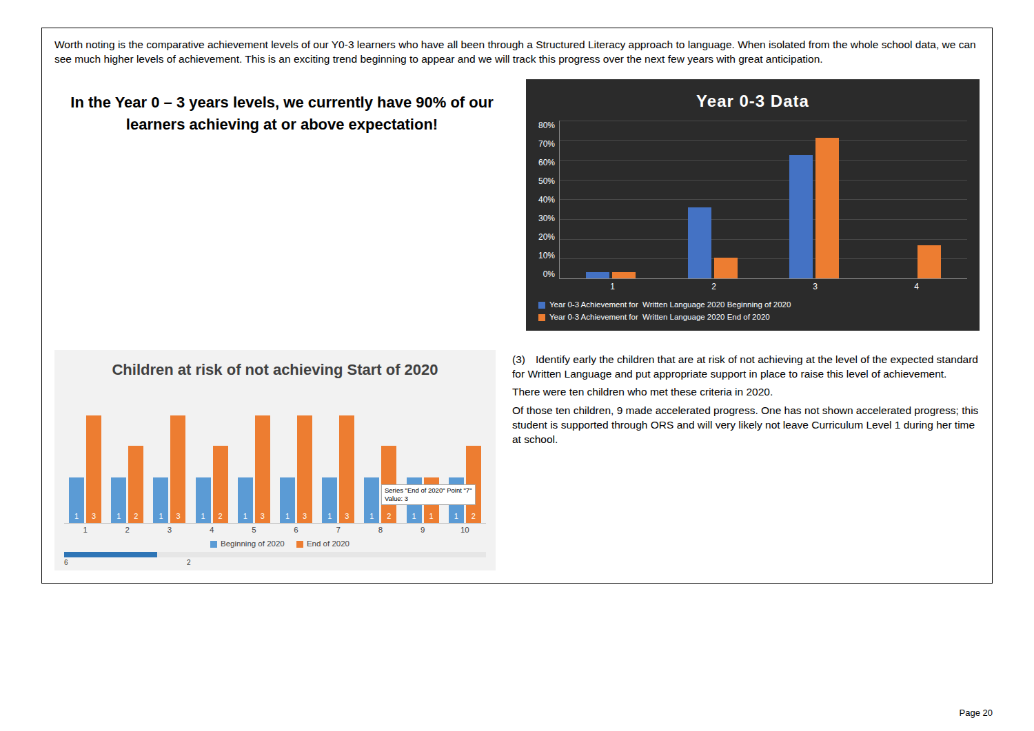Worth noting is the comparative achievement levels of our Y0-3 learners who have all been through a Structured Literacy approach to language. When isolated from the whole school data, we can see much higher levels of achievement. This is an exciting trend beginning to appear and we will track this progress over the next few years with great anticipation.
In the Year 0 – 3 years levels, we currently have 90% of our learners achieving at or above expectation!
Year 0-3 Data
80%
70%
60%
50%
40%
30%
20%
10%
0%
1234
Year 0-3 Achievement for Written Language 2020 Beginning of 2020
Year 0-3 Achievement for Written Language 2020 End of 2020
Children at risk of not achieving Start of 2020
1
3
1
2
1
3
1
2
1
3
1
3
1
3
1
2
Series "End of 2020" Point "7"
Value: 3
1
1
1
2
12345 678910
Beginning of 2020 End of 2020
62
(3) Identify early the children that are at risk of not achieving at the level of the expected standard for Written Language and put appropriate support in place to raise this level of achievement.
There were ten children who met these criteria in 2020.
Of those ten children, 9 made accelerated progress. One has not shown accelerated progress; this student is supported through ORS and will very likely not leave Curriculum Level 1 during her time at school.
Page 20